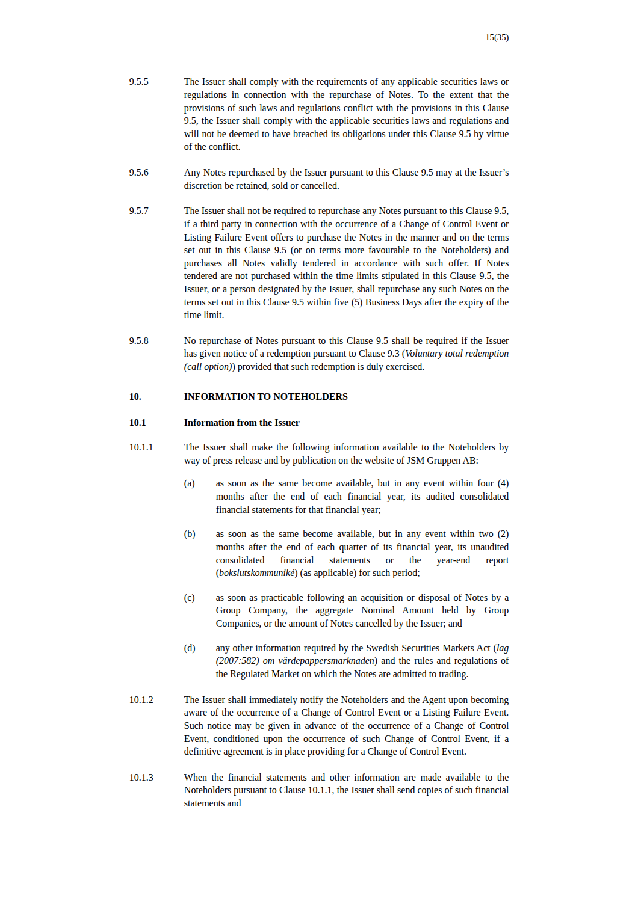15(35)
9.5.5
The Issuer shall comply with the requirements of any applicable securities laws or regulations in connection with the repurchase of Notes. To the extent that the provisions of such laws and regulations conflict with the provisions in this Clause 9.5, the Issuer shall comply with the applicable securities laws and regulations and will not be deemed to have breached its obligations under this Clause 9.5 by virtue of the conflict.
9.5.6
Any Notes repurchased by the Issuer pursuant to this Clause 9.5 may at the Issuer’s discretion be retained, sold or cancelled.
9.5.7
The Issuer shall not be required to repurchase any Notes pursuant to this Clause 9.5, if a third party in connection with the occurrence of a Change of Control Event or Listing Failure Event offers to purchase the Notes in the manner and on the terms set out in this Clause 9.5 (or on terms more favourable to the Noteholders) and purchases all Notes validly tendered in accordance with such offer. If Notes tendered are not purchased within the time limits stipulated in this Clause 9.5, the Issuer, or a person designated by the Issuer, shall repurchase any such Notes on the terms set out in this Clause 9.5 within five (5) Business Days after the expiry of the time limit.
9.5.8
No repurchase of Notes pursuant to this Clause 9.5 shall be required if the Issuer has given notice of a redemption pursuant to Clause 9.3 (Voluntary total redemption (call option)) provided that such redemption is duly exercised.
10.
INFORMATION TO NOTEHOLDERS
10.1
Information from the Issuer
10.1.1
The Issuer shall make the following information available to the Noteholders by way of press release and by publication on the website of JSM Gruppen AB:
(a) as soon as the same become available, but in any event within four (4) months after the end of each financial year, its audited consolidated financial statements for that financial year;
(b) as soon as the same become available, but in any event within two (2) months after the end of each quarter of its financial year, its unaudited consolidated financial statements or the year-end report (bokslutskommuniké) (as applicable) for such period;
(c) as soon as practicable following an acquisition or disposal of Notes by a Group Company, the aggregate Nominal Amount held by Group Companies, or the amount of Notes cancelled by the Issuer; and
(d) any other information required by the Swedish Securities Markets Act (lag (2007:582) om värdepappersmarknaden) and the rules and regulations of the Regulated Market on which the Notes are admitted to trading.
10.1.2
The Issuer shall immediately notify the Noteholders and the Agent upon becoming aware of the occurrence of a Change of Control Event or a Listing Failure Event. Such notice may be given in advance of the occurrence of a Change of Control Event, conditioned upon the occurrence of such Change of Control Event, if a definitive agreement is in place providing for a Change of Control Event.
10.1.3
When the financial statements and other information are made available to the Noteholders pursuant to Clause 10.1.1, the Issuer shall send copies of such financial statements and